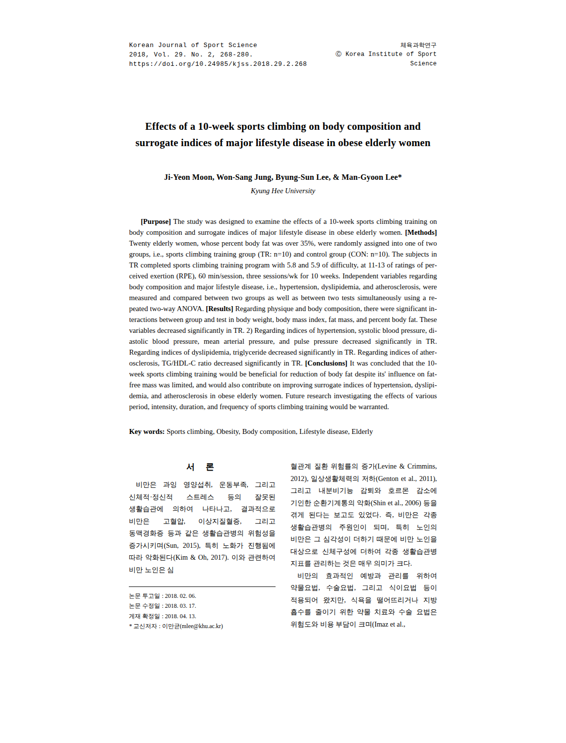Korean Journal of Sport Science
2018, Vol. 29. No. 2, 268-280.
https://doi.org/10.24985/kjss.2018.29.2.268
체육과학연구
Ⓒ Korea Institute of Sport Science
Effects of a 10-week sports climbing on body composition and
surrogate indices of major lifestyle disease in obese elderly women
Ji-Yeon Moon, Won-Sang Jung, Byung-Sun Lee, & Man-Gyoon Lee*
Kyung Hee University
[Purpose] The study was designed to examine the effects of a 10-week sports climbing training on body composition and surrogate indices of major lifestyle disease in obese elderly women. [Methods] Twenty elderly women, whose percent body fat was over 35%, were randomly assigned into one of two groups, i.e., sports climbing training group (TR: n=10) and control group (CON: n=10). The subjects in TR completed sports climbing training program with 5.8 and 5.9 of difficulty, at 11-13 of ratings of perceived exertion (RPE), 60 min/session, three sessions/wk for 10 weeks. Independent variables regarding body composition and major lifestyle disease, i.e., hypertension, dyslipidemia, and atherosclerosis, were measured and compared between two groups as well as between two tests simultaneously using a repeated two-way ANOVA. [Results] Regarding physique and body composition, there were significant interactions between group and test in body weight, body mass index, fat mass, and percent body fat. These variables decreased significantly in TR. 2) Regarding indices of hypertension, systolic blood pressure, diastolic blood pressure, mean arterial pressure, and pulse pressure decreased significantly in TR. Regarding indices of dyslipidemia, triglyceride decreased significantly in TR. Regarding indices of atherosclerosis, TG/HDL-C ratio decreased significantly in TR. [Conclusions] It was concluded that the 10-week sports climbing training would be beneficial for reduction of body fat despite its' influence on fat-free mass was limited, and would also contribute on improving surrogate indices of hypertension, dyslipidemia, and atherosclerosis in obese elderly women. Future research investigating the effects of various period, intensity, duration, and frequency of sports climbing training would be warranted.
Key words: Sports climbing, Obesity, Body composition, Lifestyle disease, Elderly
서 론
비만은 과잉 영양섭취, 운동부족, 그리고 신체적·정신적 스트레스 등의 잘못된 생활습관에 의하여 나타나고, 결과적으로 비만은 고혈압, 이상지질혈증, 그리고 동맥경화증 등과 같은 생활습관병의 위험성을 증가시키며(Sun, 2015), 특히 노화가 진행됨에 따라 악화된다(Kim & Oh, 2017). 이와 관련하여 비만 노인은 심
논문 투고일 : 2018. 02. 06.
논문 수정일 : 2018. 03. 17.
게재 확정일 : 2018. 04. 13.
* 교신저자 : 이만균(mlee@khu.ac.kr)
혈관계 질환 위험률의 증가(Levine & Crimmins, 2012), 일상생활체력의 저하(Genton et al., 2011), 그리고 내분비기능 감퇴와 호르몬 감소에 기인한 순환기계통의 악화(Shin et al., 2006) 등을 겪게 된다는 보고도 있었다. 즉, 비만은 각종 생활습관병의 주원인이 되며, 특히 노인의 비만은 그 심각성이 더하기 때문에 비만 노인을 대상으로 신체구성에 더하여 각종 생활습관병 지표를 관리하는 것은 매우 의미가 크다.
비만의 효과적인 예방과 관리를 위하여 약물요법, 수술요법, 그리고 식이요법 등이 적용되어 왔지만, 식욕을 떨어뜨리거나 지방 흡수를 줄이기 위한 약물 치료와 수술 요법은 위험도와 비용 부담이 크며(Imaz et al.,